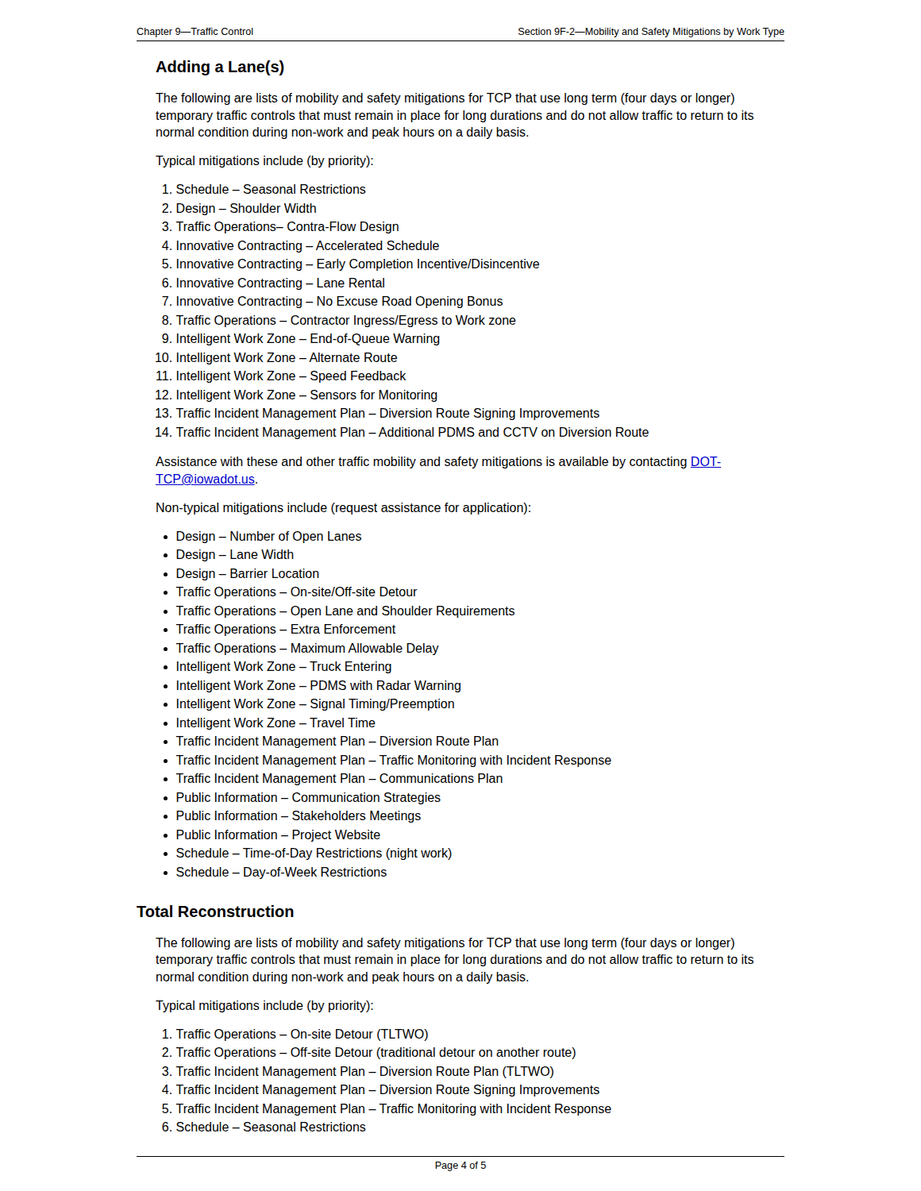Chapter 9—Traffic Control Section 9F-2—Mobility and Safety Mitigations by Work Type
Adding a Lane(s)
The following are lists of mobility and safety mitigations for TCP that use long term (four days or longer) temporary traffic controls that must remain in place for long durations and do not allow traffic to return to its normal condition during non-work and peak hours on a daily basis.
Typical mitigations include (by priority):
Schedule – Seasonal Restrictions
Design – Shoulder Width
Traffic Operations– Contra-Flow Design
Innovative Contracting – Accelerated Schedule
Innovative Contracting – Early Completion Incentive/Disincentive
Innovative Contracting – Lane Rental
Innovative Contracting – No Excuse Road Opening Bonus
Traffic Operations – Contractor Ingress/Egress to Work zone
Intelligent Work Zone – End-of-Queue Warning
Intelligent Work Zone – Alternate Route
Intelligent Work Zone – Speed Feedback
Intelligent Work Zone – Sensors for Monitoring
Traffic Incident Management Plan – Diversion Route Signing Improvements
Traffic Incident Management Plan – Additional PDMS and CCTV on Diversion Route
Assistance with these and other traffic mobility and safety mitigations is available by contacting DOT-TCP@iowadot.us.
Non-typical mitigations include (request assistance for application):
Design – Number of Open Lanes
Design – Lane Width
Design – Barrier Location
Traffic Operations – On-site/Off-site Detour
Traffic Operations – Open Lane and Shoulder Requirements
Traffic Operations – Extra Enforcement
Traffic Operations – Maximum Allowable Delay
Intelligent Work Zone – Truck Entering
Intelligent Work Zone – PDMS with Radar Warning
Intelligent Work Zone – Signal Timing/Preemption
Intelligent Work Zone – Travel Time
Traffic Incident Management Plan – Diversion Route Plan
Traffic Incident Management Plan – Traffic Monitoring with Incident Response
Traffic Incident Management Plan – Communications Plan
Public Information – Communication Strategies
Public Information – Stakeholders Meetings
Public Information – Project Website
Schedule – Time-of-Day Restrictions (night work)
Schedule – Day-of-Week Restrictions
Total Reconstruction
The following are lists of mobility and safety mitigations for TCP that use long term (four days or longer) temporary traffic controls that must remain in place for long durations and do not allow traffic to return to its normal condition during non-work and peak hours on a daily basis.
Typical mitigations include (by priority):
Traffic Operations – On-site Detour (TLTWO)
Traffic Operations – Off-site Detour (traditional detour on another route)
Traffic Incident Management Plan – Diversion Route Plan (TLTWO)
Traffic Incident Management Plan – Diversion Route Signing Improvements
Traffic Incident Management Plan – Traffic Monitoring with Incident Response
Schedule – Seasonal Restrictions
Page 4 of 5